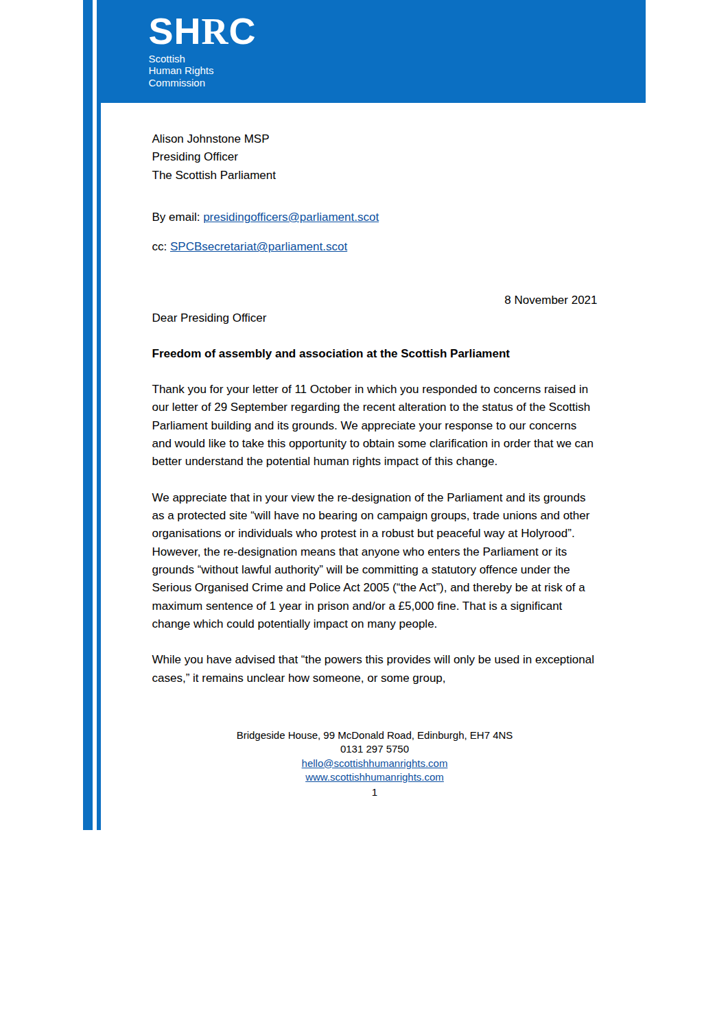SHRC
Scottish
Human Rights
Commission
Alison Johnstone MSP
Presiding Officer
The Scottish Parliament
By email: presidingofficers@parliament.scot
cc: SPCBsecretariat@parliament.scot
8 November 2021
Dear Presiding Officer
Freedom of assembly and association at the Scottish Parliament
Thank you for your letter of 11 October in which you responded to concerns raised in our letter of 29 September regarding the recent alteration to the status of the Scottish Parliament building and its grounds. We appreciate your response to our concerns and would like to take this opportunity to obtain some clarification in order that we can better understand the potential human rights impact of this change.
We appreciate that in your view the re-designation of the Parliament and its grounds as a protected site “will have no bearing on campaign groups, trade unions and other organisations or individuals who protest in a robust but peaceful way at Holyrood”. However, the re-designation means that anyone who enters the Parliament or its grounds “without lawful authority” will be committing a statutory offence under the Serious Organised Crime and Police Act 2005 (“the Act”), and thereby be at risk of a maximum sentence of 1 year in prison and/or a £5,000 fine. That is a significant change which could potentially impact on many people.
While you have advised that “the powers this provides will only be used in exceptional cases,” it remains unclear how someone, or some group,
Bridgeside House, 99 McDonald Road, Edinburgh, EH7 4NS
0131 297 5750
hello@scottishhumanrights.com
www.scottishhumanrights.com
1